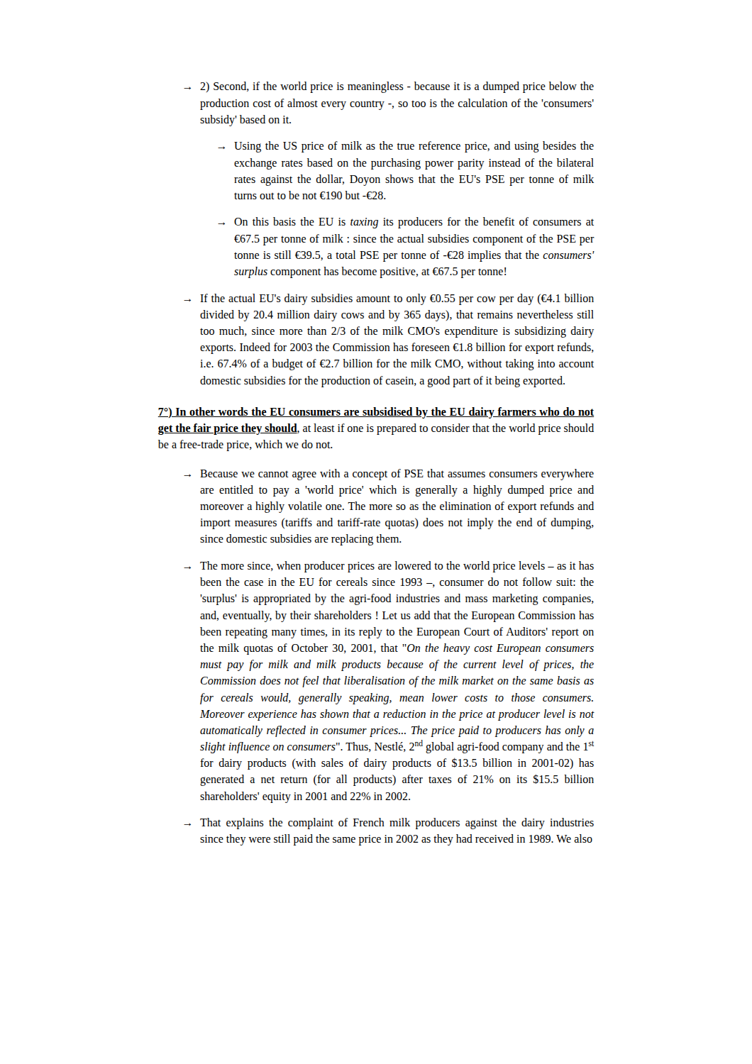2) Second, if the world price is meaningless - because it is a dumped price below the production cost of almost every country -, so too is the calculation of the 'consumers' subsidy' based on it.
Using the US price of milk as the true reference price, and using besides the exchange rates based on the purchasing power parity instead of the bilateral rates against the dollar, Doyon shows that the EU's PSE per tonne of milk turns out to be not €190 but -€28.
On this basis the EU is taxing its producers for the benefit of consumers at €67.5 per tonne of milk : since the actual subsidies component of the PSE per tonne is still €39.5, a total PSE per tonne of -€28 implies that the consumers' surplus component has become positive, at €67.5 per tonne!
If the actual EU's dairy subsidies amount to only €0.55 per cow per day (€4.1 billion divided by 20.4 million dairy cows and by 365 days), that remains nevertheless still too much, since more than 2/3 of the milk CMO's expenditure is subsidizing dairy exports. Indeed for 2003 the Commission has foreseen €1.8 billion for export refunds, i.e. 67.4% of a budget of €2.7 billion for the milk CMO, without taking into account domestic subsidies for the production of casein, a good part of it being exported.
7°) In other words the EU consumers are subsidised by the EU dairy farmers who do not get the fair price they should, at least if one is prepared to consider that the world price should be a free-trade price, which we do not.
Because we cannot agree with a concept of PSE that assumes consumers everywhere are entitled to pay a 'world price' which is generally a highly dumped price and moreover a highly volatile one. The more so as the elimination of export refunds and import measures (tariffs and tariff-rate quotas) does not imply the end of dumping, since domestic subsidies are replacing them.
The more since, when producer prices are lowered to the world price levels – as it has been the case in the EU for cereals since 1993 –, consumer do not follow suit: the 'surplus' is appropriated by the agri-food industries and mass marketing companies, and, eventually, by their shareholders ! Let us add that the European Commission has been repeating many times, in its reply to the European Court of Auditors' report on the milk quotas of October 30, 2001, that "On the heavy cost European consumers must pay for milk and milk products because of the current level of prices, the Commission does not feel that liberalisation of the milk market on the same basis as for cereals would, generally speaking, mean lower costs to those consumers. Moreover experience has shown that a reduction in the price at producer level is not automatically reflected in consumer prices... The price paid to producers has only a slight influence on consumers". Thus, Nestlé, 2nd global agri-food company and the 1st for dairy products (with sales of dairy products of $13.5 billion in 2001-02) has generated a net return (for all products) after taxes of 21% on its $15.5 billion shareholders' equity in 2001 and 22% in 2002.
That explains the complaint of French milk producers against the dairy industries since they were still paid the same price in 2002 as they had received in 1989. We also